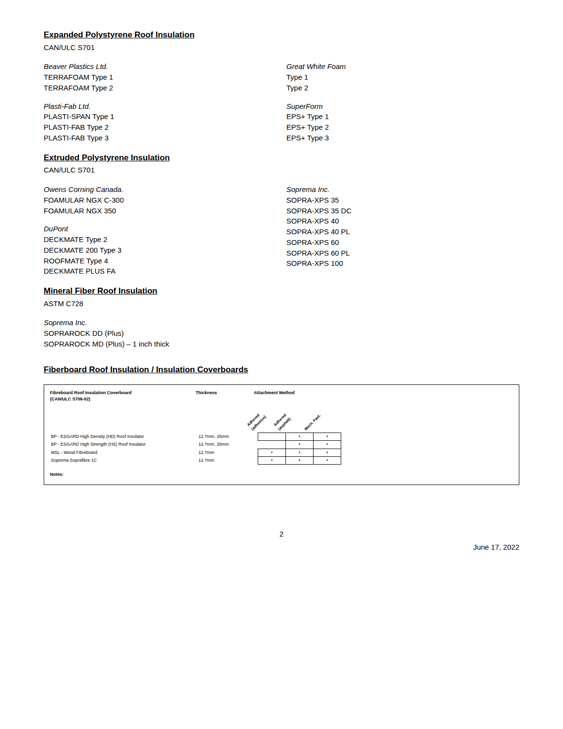Expanded Polystyrene Roof Insulation
CAN/ULC S701
Beaver Plastics Ltd.
TERRAFOAM Type 1
TERRAFOAM Type 2
Plasti-Fab Ltd.
PLASTI-SPAN Type 1
PLASTI-FAB Type 2
PLASTI-FAB Type 3
Great White Foam
Type 1
Type 2
SuperForm
EPS+ Type 1
EPS+ Type 2
EPS+ Type 3
Extruded Polystyrene Insulation
CAN/ULC S701
Owens Corning Canada.
FOAMULAR NGX C-300
FOAMULAR NGX 350
DuPont
DECKMATE Type 2
DECKMATE 200 Type 3
ROOFMATE Type 4
DECKMATE PLUS FA
Soprema Inc.
SOPRA-XPS 35
SOPRA-XPS 35 DC
SOPRA-XPS 40
SOPRA-XPS 40 PL
SOPRA-XPS 60
SOPRA-XPS 60 PL
SOPRA-XPS 100
Mineral Fiber Roof Insulation
ASTM C728
Soprema Inc.
SOPRAROCK DD (Plus)
SOPRAROCK MD (Plus) – 1 inch thick
Fiberboard Roof Insulation / Insulation Coverboards
Fibreboard Roof Insulation Coverboard
(CAN/ULC S706-02)
Thickness
Attachment Method
Adhered
(adhesive)
Adhered
(asphalt)
Mech. Fast.
| BP - ESGARD High Density (HD) Roof Insulator | 12.7mm, 25mm | | • | • |
| BP - ESGARD High Strength (HS) Roof Insulator | 12.7mm, 25mm | | • | • |
| MSL - Wood Fibreboard | 12.7mm | • | • | • |
| Soprema Soprafibre 1C | 12.7mm | • | • | • |
Notes:
2
June 17, 2022